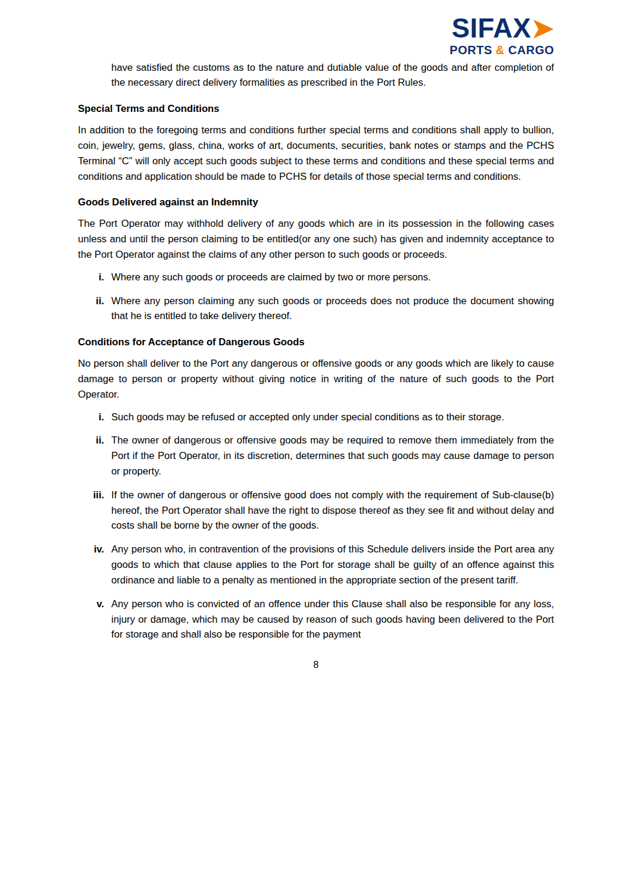SIFAX➤
PORTS & CARGO
have satisfied the customs as to the nature and dutiable value of the goods and after completion of the necessary direct delivery formalities as prescribed in the Port Rules.
Special Terms and Conditions
In addition to the foregoing terms and conditions further special terms and conditions shall apply to bullion, coin, jewelry, gems, glass, china, works of art, documents, securities, bank notes or stamps and the PCHS Terminal “C” will only accept such goods subject to these terms and conditions and these special terms and conditions and application should be made to PCHS for details of those special terms and conditions.
Goods Delivered against an Indemnity
The Port Operator may withhold delivery of any goods which are in its possession in the following cases unless and until the person claiming to be entitled(or any one such) has given and indemnity acceptance to the Port Operator against the claims of any other person to such goods or proceeds.
Where any such goods or proceeds are claimed by two or more persons.
Where any person claiming any such goods or proceeds does not produce the document showing that he is entitled to take delivery thereof.
Conditions for Acceptance of Dangerous Goods
No person shall deliver to the Port any dangerous or offensive goods or any goods which are likely to cause damage to person or property without giving notice in writing of the nature of such goods to the Port Operator.
Such goods may be refused or accepted only under special conditions as to their storage.
The owner of dangerous or offensive goods may be required to remove them immediately from the Port if the Port Operator, in its discretion, determines that such goods may cause damage to person or property.
If the owner of dangerous or offensive good does not comply with the requirement of Sub-clause(b) hereof, the Port Operator shall have the right to dispose thereof as they see fit and without delay and costs shall be borne by the owner of the goods.
Any person who, in contravention of the provisions of this Schedule delivers inside the Port area any goods to which that clause applies to the Port for storage shall be guilty of an offence against this ordinance and liable to a penalty as mentioned in the appropriate section of the present tariff.
Any person who is convicted of an offence under this Clause shall also be responsible for any loss, injury or damage, which may be caused by reason of such goods having been delivered to the Port for storage and shall also be responsible for the payment
8